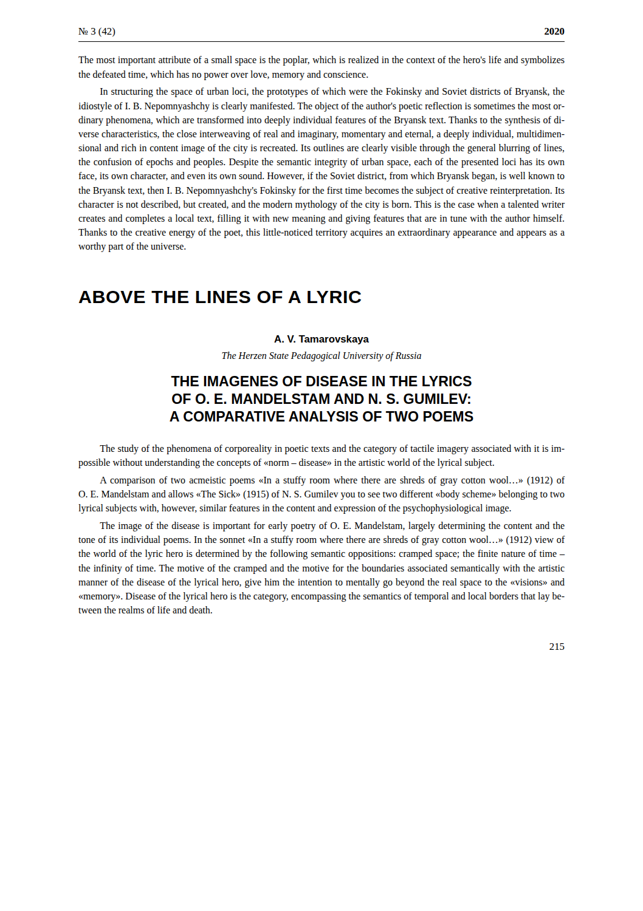№ 3 (42) 2020
The most important attribute of a small space is the poplar, which is realized in the context of the hero's life and symbolizes the defeated time, which has no power over love, memory and conscience.
In structuring the space of urban loci, the prototypes of which were the Fokinsky and Soviet districts of Bryansk, the idiostyle of I. B. Nepomnyashchy is clearly manifested. The object of the author's poetic reflection is sometimes the most ordinary phenomena, which are transformed into deeply individual features of the Bryansk text. Thanks to the synthesis of diverse characteristics, the close interweaving of real and imaginary, momentary and eternal, a deeply individual, multidimensional and rich in content image of the city is recreated. Its outlines are clearly visible through the general blurring of lines, the confusion of epochs and peoples. Despite the semantic integrity of urban space, each of the presented loci has its own face, its own character, and even its own sound. However, if the Soviet district, from which Bryansk began, is well known to the Bryansk text, then I. B. Nepomnyashchy's Fokinsky for the first time becomes the subject of creative reinterpretation. Its character is not described, but created, and the modern mythology of the city is born. This is the case when a talented writer creates and completes a local text, filling it with new meaning and giving features that are in tune with the author himself. Thanks to the creative energy of the poet, this little-noticed territory acquires an extraordinary appearance and appears as a worthy part of the universe.
ABOVE THE LINES OF A LYRIC
A. V. Tamarovskaya
The Herzen State Pedagogical University of Russia
THE IMAGENES OF DISEASE IN THE LYRICS
OF O. E. MANDELSTAM AND N. S. GUMILEV:
A COMPARATIVE ANALYSIS OF TWO POEMS
The study of the phenomena of corporeality in poetic texts and the category of tactile imagery associated with it is impossible without understanding the concepts of «norm – disease» in the artistic world of the lyrical subject.
A comparison of two acmeistic poems «In a stuffy room where there are shreds of gray cotton wool…» (1912) of O. E. Mandelstam and allows «The Sick» (1915) of N. S. Gumilev you to see two different «body scheme» belonging to two lyrical subjects with, however, similar features in the content and expression of the psychophysiological image.
The image of the disease is important for early poetry of O. E. Mandelstam, largely determining the content and the tone of its individual poems. In the sonnet «In a stuffy room where there are shreds of gray cotton wool…» (1912) view of the world of the lyric hero is determined by the following semantic oppositions: cramped space; the finite nature of time – the infinity of time. The motive of the cramped and the motive for the boundaries associated semantically with the artistic manner of the disease of the lyrical hero, give him the intention to mentally go beyond the real space to the «visions» and «memory». Disease of the lyrical hero is the category, encompassing the semantics of temporal and local borders that lay between the realms of life and death.
215